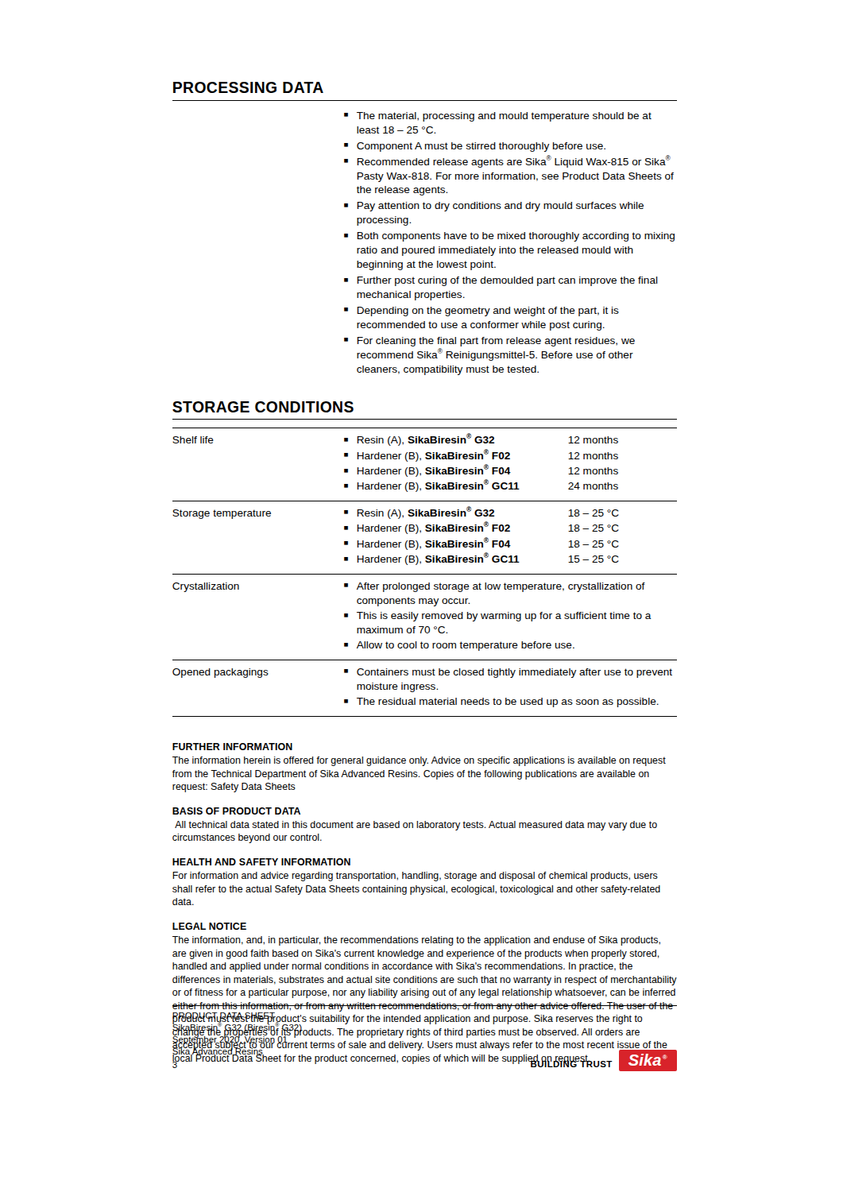PROCESSING DATA
The material, processing and mould temperature should be at least 18 – 25 °C.
Component A must be stirred thoroughly before use.
Recommended release agents are Sika® Liquid Wax-815 or Sika® Pasty Wax-818. For more information, see Product Data Sheets of the release agents.
Pay attention to dry conditions and dry mould surfaces while processing.
Both components have to be mixed thoroughly according to mixing ratio and poured immediately into the released mould with beginning at the lowest point.
Further post curing of the demoulded part can improve the final mechanical properties.
Depending on the geometry and weight of the part, it is recommended to use a conformer while post curing.
For cleaning the final part from release agent residues, we recommend Sika® Reinigungsmittel-5. Before use of other cleaners, compatibility must be tested.
STORAGE CONDITIONS
| Shelf life | Resin (A), SikaBiresin ® G32 12 months Hardener (B), SikaBiresin ® F02 12 months Hardener (B), SikaBiresin ® F04 12 months Hardener (B), SikaBiresin ® GC11 24 months |
| Storage temperature | Resin (A), SikaBiresin ® G32 18 – 25 °C Hardener (B), SikaBiresin ® F02 18 – 25 °C Hardener (B), SikaBiresin ® F04 18 – 25 °C Hardener (B), SikaBiresin ® GC11 15 – 25 °C |
| Crystallization | After prolonged storage at low temperature, crystallization of components may occur. This is easily removed by warming up for a sufficient time to a maximum of 70 °C. Allow to cool to room temperature before use. |
| Opened packagings | Containers must be closed tightly immediately after use to prevent moisture ingress. The residual material needs to be used up as soon as possible. |
FURTHER INFORMATION
The information herein is offered for general guidance only. Advice on specific applications is available on request from the Technical Department of Sika Advanced Resins. Copies of the following publications are available on request: Safety Data Sheets
BASIS OF PRODUCT DATA
All technical data stated in this document are based on laboratory tests. Actual measured data may vary due to circumstances beyond our control.
HEALTH AND SAFETY INFORMATION
For information and advice regarding transportation, handling, storage and disposal of chemical products, users shall refer to the actual Safety Data Sheets containing physical, ecological, toxicological and other safety-related data.
LEGAL NOTICE
The information, and, in particular, the recommendations relating to the application and enduse of Sika products, are given in good faith based on Sika's current knowledge and experience of the products when properly stored, handled and applied under normal conditions in accordance with Sika's recommendations. In practice, the differences in materials, substrates and actual site conditions are such that no warranty in respect of merchantability or of fitness for a particular purpose, nor any liability arising out of any legal relationship whatsoever, can be inferred either from this information, or from any written recommendations, or from any other advice offered. The user of the product must test the product's suitability for the intended application and purpose. Sika reserves the right to change the properties of its products. The proprietary rights of third parties must be observed. All orders are accepted subject to our current terms of sale and delivery. Users must always refer to the most recent issue of the local Product Data Sheet for the product concerned, copies of which will be supplied on request.
PRODUCT DATA SHEET
SikaBiresin® G32 (Biresin® G32)
September 2020, Version 01
Sika Advanced Resins
3
BUILDING TRUST Sika®